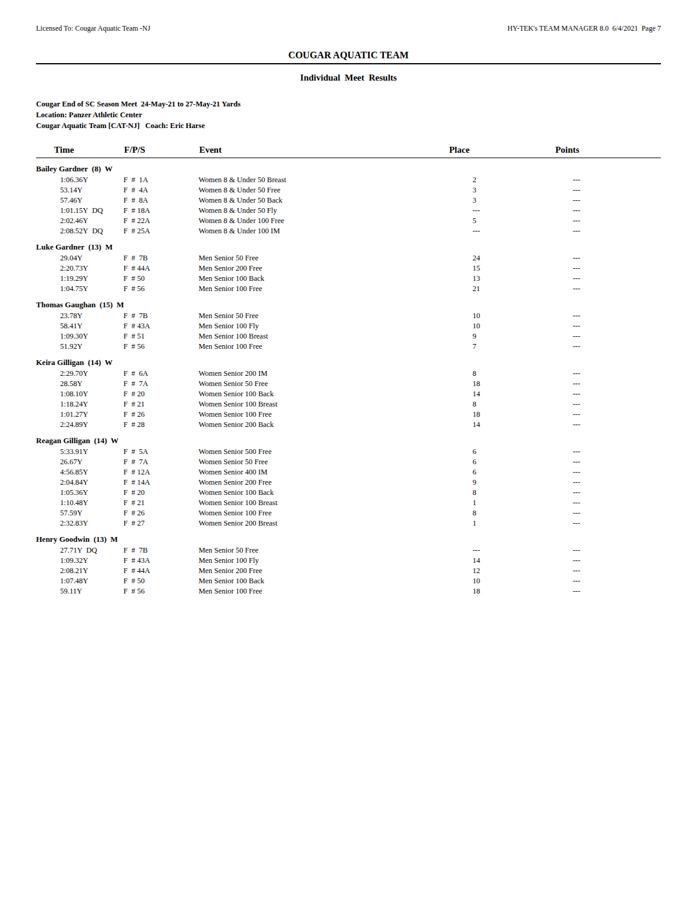Licensed To: Cougar Aquatic Team -NJ
HY-TEK's TEAM MANAGER 8.0 6/4/2021 Page 7
COUGAR AQUATIC TEAM
Individual Meet Results
Cougar End of SC Season Meet 24-May-21 to 27-May-21 Yards
Location: Panzer Athletic Center
Cougar Aquatic Team [CAT-NJ] Coach: Eric Harse
| Time | F/P/S | Event | Place | Points |
| --- | --- | --- | --- | --- |
| Bailey Gardner (8) W |
| 1:06.36Y | F # 1A | Women 8 & Under 50 Breast | 2 | --- |
| 53.14Y | F # 4A | Women 8 & Under 50 Free | 3 | --- |
| 57.46Y | F # 8A | Women 8 & Under 50 Back | 3 | --- |
| 1:01.15Y DQ | F # 18A | Women 8 & Under 50 Fly | --- | --- |
| 2:02.46Y | F # 22A | Women 8 & Under 100 Free | 5 | --- |
| 2:08.52Y DQ | F # 25A | Women 8 & Under 100 IM | --- | --- |
| Luke Gardner (13) M |
| 29.04Y | F # 7B | Men Senior 50 Free | 24 | --- |
| 2:20.73Y | F # 44A | Men Senior 200 Free | 15 | --- |
| 1:19.29Y | F # 50 | Men Senior 100 Back | 13 | --- |
| 1:04.75Y | F # 56 | Men Senior 100 Free | 21 | --- |
| Thomas Gaughan (15) M |
| 23.78Y | F # 7B | Men Senior 50 Free | 10 | --- |
| 58.41Y | F # 43A | Men Senior 100 Fly | 10 | --- |
| 1:09.30Y | F # 51 | Men Senior 100 Breast | 9 | --- |
| 51.92Y | F # 56 | Men Senior 100 Free | 7 | --- |
| Keira Gilligan (14) W |
| 2:29.70Y | F # 6A | Women Senior 200 IM | 8 | --- |
| 28.58Y | F # 7A | Women Senior 50 Free | 18 | --- |
| 1:08.10Y | F # 20 | Women Senior 100 Back | 14 | --- |
| 1:18.24Y | F # 21 | Women Senior 100 Breast | 8 | --- |
| 1:01.27Y | F # 26 | Women Senior 100 Free | 18 | --- |
| 2:24.89Y | F # 28 | Women Senior 200 Back | 14 | --- |
| Reagan Gilligan (14) W |
| 5:33.91Y | F # 5A | Women Senior 500 Free | 6 | --- |
| 26.67Y | F # 7A | Women Senior 50 Free | 6 | --- |
| 4:56.85Y | F # 12A | Women Senior 400 IM | 6 | --- |
| 2:04.84Y | F # 14A | Women Senior 200 Free | 9 | --- |
| 1:05.36Y | F # 20 | Women Senior 100 Back | 8 | --- |
| 1:10.48Y | F # 21 | Women Senior 100 Breast | 1 | --- |
| 57.59Y | F # 26 | Women Senior 100 Free | 8 | --- |
| 2:32.83Y | F # 27 | Women Senior 200 Breast | 1 | --- |
| Henry Goodwin (13) M |
| 27.71Y DQ | F # 7B | Men Senior 50 Free | --- | --- |
| 1:09.32Y | F # 43A | Men Senior 100 Fly | 14 | --- |
| 2:08.21Y | F # 44A | Men Senior 200 Free | 12 | --- |
| 1:07.48Y | F # 50 | Men Senior 100 Back | 10 | --- |
| 59.11Y | F # 56 | Men Senior 100 Free | 18 | --- |